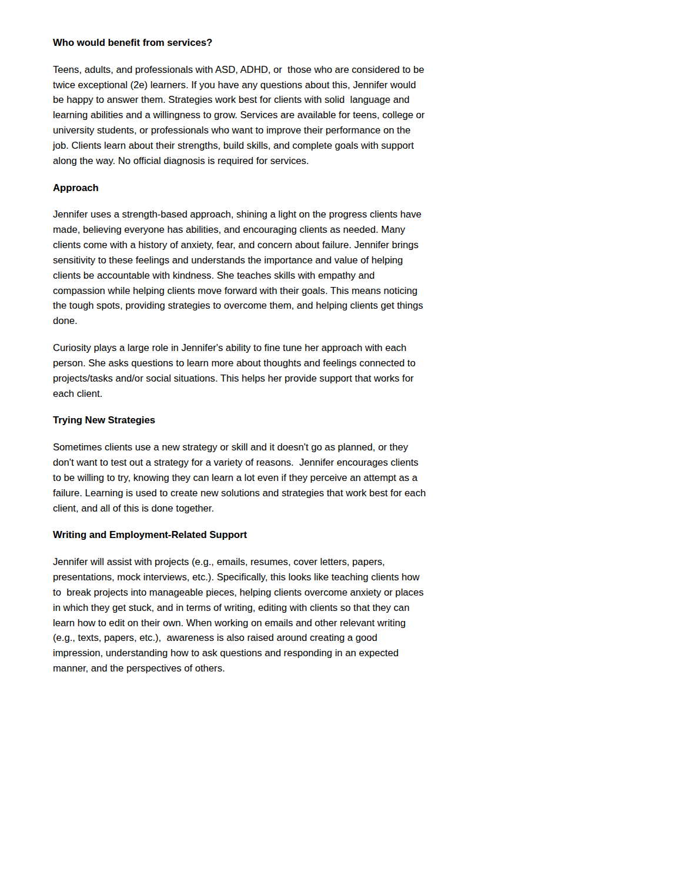Who would benefit from services?
Teens, adults, and professionals with ASD, ADHD, or those who are considered to be twice exceptional (2e) learners. If you have any questions about this, Jennifer would be happy to answer them. Strategies work best for clients with solid language and learning abilities and a willingness to grow. Services are available for teens, college or university students, or professionals who want to improve their performance on the job. Clients learn about their strengths, build skills, and complete goals with support along the way. No official diagnosis is required for services.
Approach
Jennifer uses a strength-based approach, shining a light on the progress clients have made, believing everyone has abilities, and encouraging clients as needed. Many clients come with a history of anxiety, fear, and concern about failure. Jennifer brings sensitivity to these feelings and understands the importance and value of helping clients be accountable with kindness. She teaches skills with empathy and compassion while helping clients move forward with their goals. This means noticing the tough spots, providing strategies to overcome them, and helping clients get things done.
Curiosity plays a large role in Jennifer's ability to fine tune her approach with each person. She asks questions to learn more about thoughts and feelings connected to projects/tasks and/or social situations. This helps her provide support that works for each client.
Trying New Strategies
Sometimes clients use a new strategy or skill and it doesn't go as planned, or they don't want to test out a strategy for a variety of reasons. Jennifer encourages clients to be willing to try, knowing they can learn a lot even if they perceive an attempt as a failure. Learning is used to create new solutions and strategies that work best for each client, and all of this is done together.
Writing and Employment-Related Support
Jennifer will assist with projects (e.g., emails, resumes, cover letters, papers, presentations, mock interviews, etc.). Specifically, this looks like teaching clients how to break projects into manageable pieces, helping clients overcome anxiety or places in which they get stuck, and in terms of writing, editing with clients so that they can learn how to edit on their own. When working on emails and other relevant writing (e.g., texts, papers, etc.), awareness is also raised around creating a good impression, understanding how to ask questions and responding in an expected manner, and the perspectives of others.